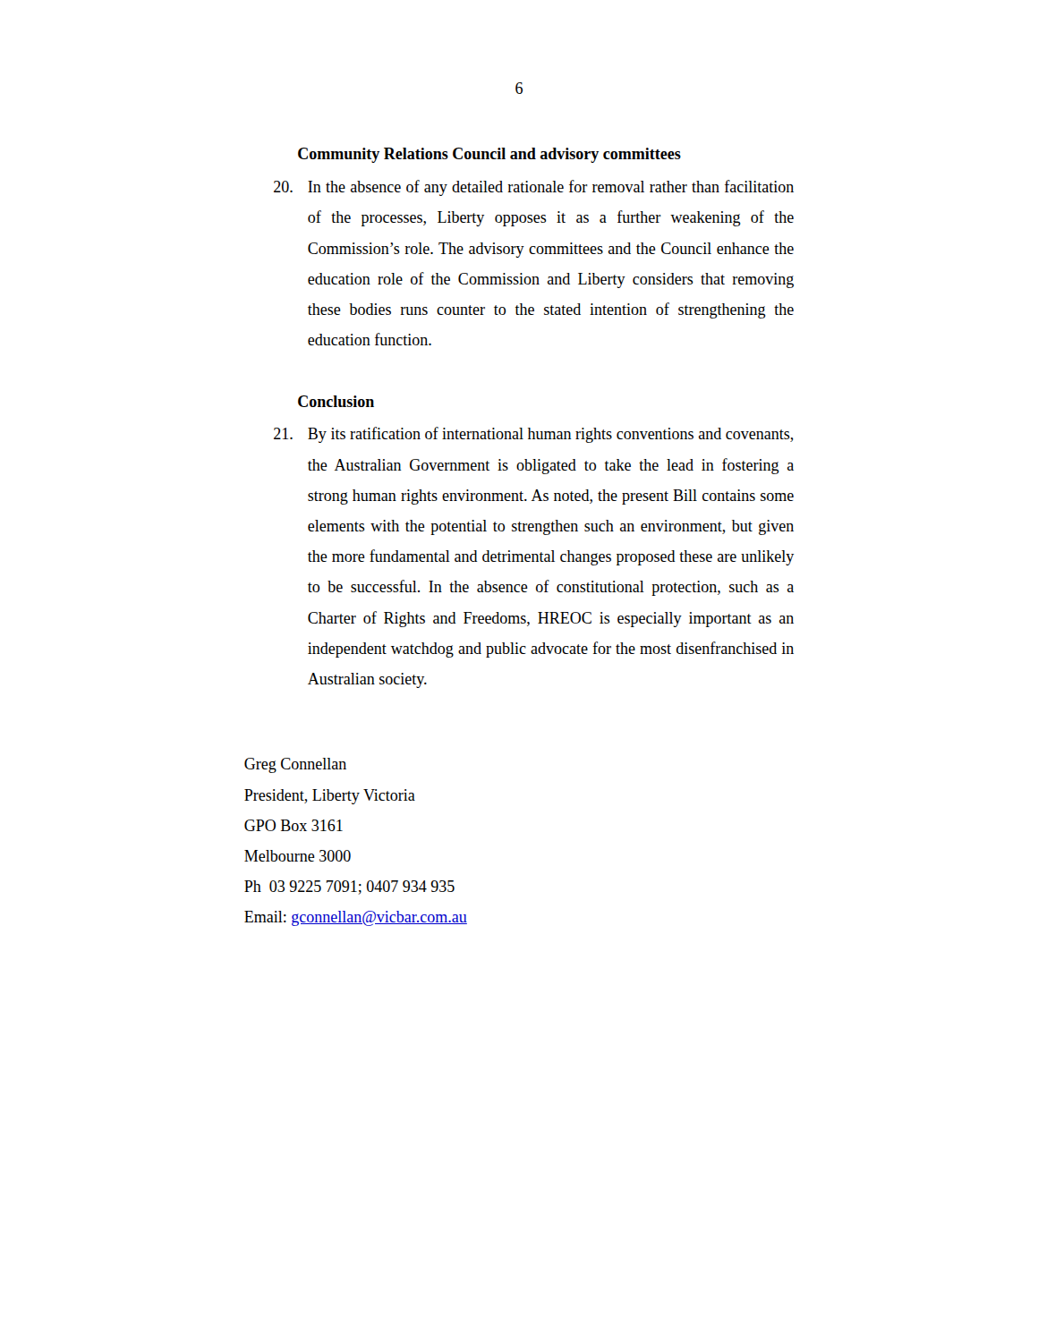6
Community Relations Council and advisory committees
In the absence of any detailed rationale for removal rather than facilitation of the processes, Liberty opposes it as a further weakening of the Commission’s role. The advisory committees and the Council enhance the education role of the Commission and Liberty considers that removing these bodies runs counter to the stated intention of strengthening the education function.
Conclusion
By its ratification of international human rights conventions and covenants, the Australian Government is obligated to take the lead in fostering a strong human rights environment. As noted, the present Bill contains some elements with the potential to strengthen such an environment, but given the more fundamental and detrimental changes proposed these are unlikely to be successful. In the absence of constitutional protection, such as a Charter of Rights and Freedoms, HREOC is especially important as an independent watchdog and public advocate for the most disenfranchised in Australian society.
Greg Connellan
President, Liberty Victoria
GPO Box 3161
Melbourne 3000
Ph 03 9225 7091; 0407 934 935
Email: gconnellan@vicbar.com.au